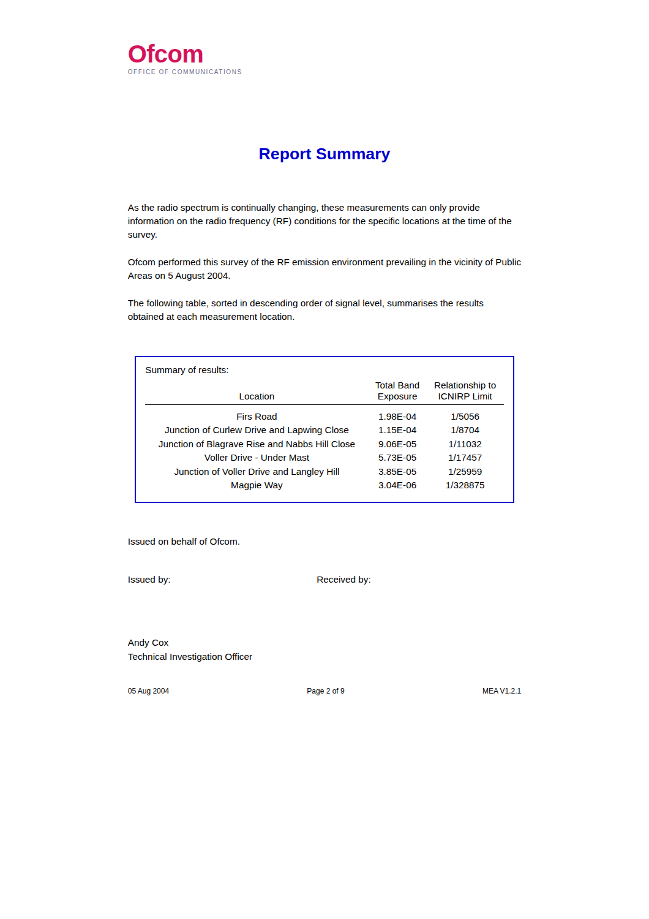Ofcom
OFFICE OF COMMUNICATIONS
Report Summary
As the radio spectrum is continually changing, these measurements can only provide information on the radio frequency (RF) conditions for the specific locations at the time of the survey.
Ofcom performed this survey of the RF emission environment prevailing in the vicinity of Public Areas on 5 August 2004.
The following table, sorted in descending order of signal level, summarises the results obtained at each measurement location.
Summary of results:
| Location | Total Band Exposure | Relationship to ICNIRP Limit |
| --- | --- | --- |
| Firs Road | 1.98E-04 | 1/5056 |
| Junction of Curlew Drive and Lapwing Close | 1.15E-04 | 1/8704 |
| Junction of Blagrave Rise and Nabbs Hill Close | 9.06E-05 | 1/11032 |
| Voller Drive - Under Mast | 5.73E-05 | 1/17457 |
| Junction of Voller Drive and Langley Hill | 3.85E-05 | 1/25959 |
| Magpie Way | 3.04E-06 | 1/328875 |
Issued on behalf of Ofcom.
Issued by:
Received by:
Andy Cox
Technical Investigation Officer
05 Aug 2004 Page 2 of 9 MEA V1.2.1